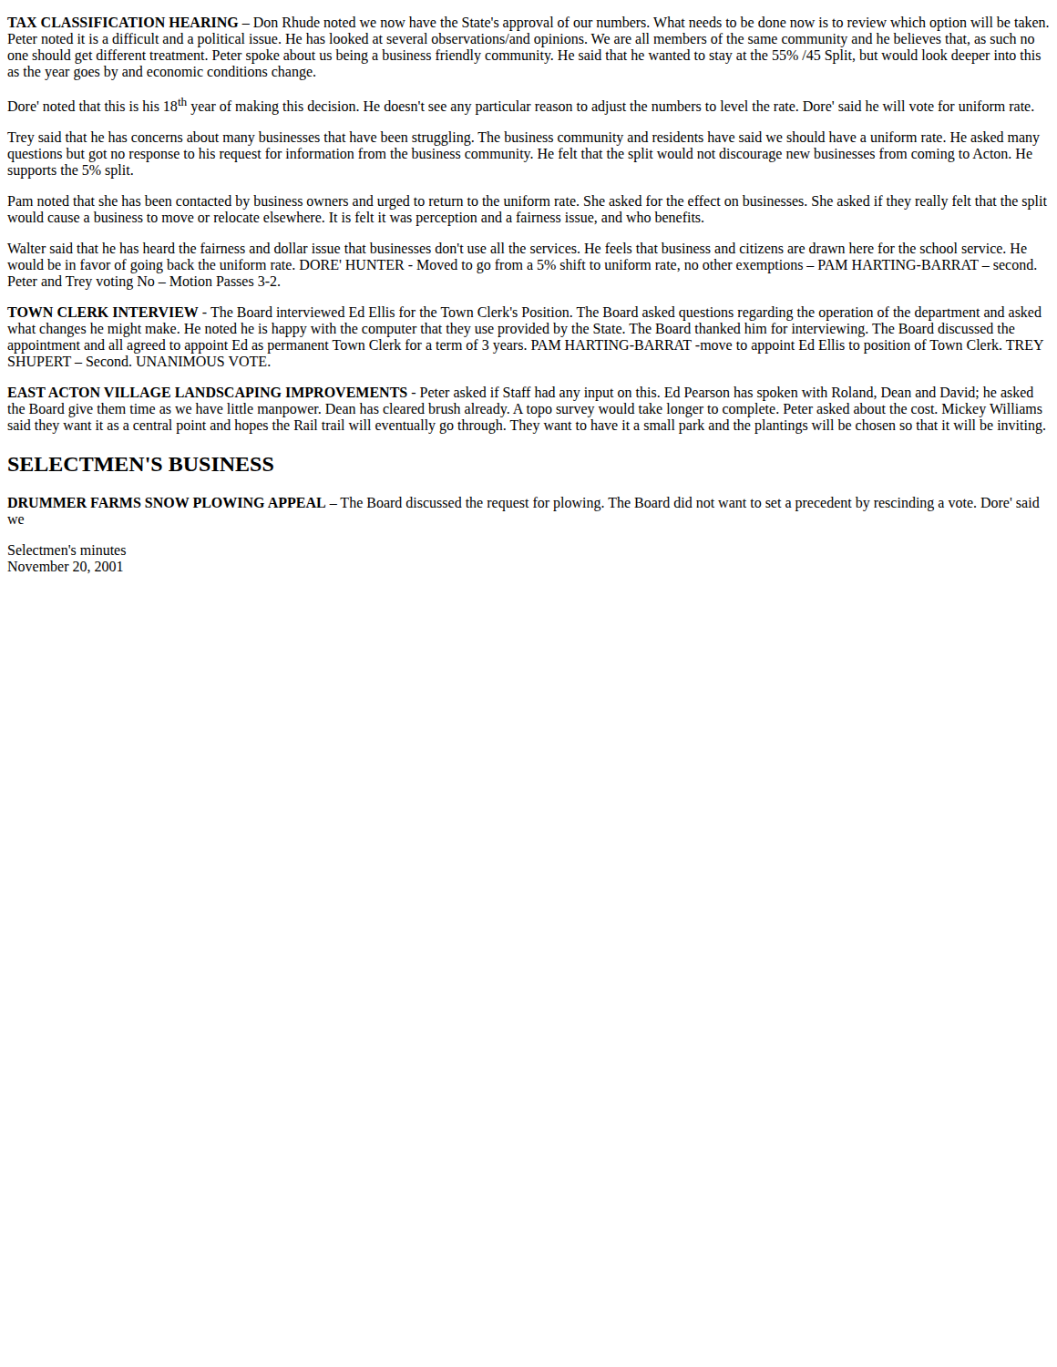TAX CLASSIFICATION HEARING – Don Rhude noted we now have the State's approval of our numbers. What needs to be done now is to review which option will be taken. Peter noted it is a difficult and a political issue. He has looked at several observations/and opinions. We are all members of the same community and he believes that, as such no one should get different treatment. Peter spoke about us being a business friendly community. He said that he wanted to stay at the 55% /45 Split, but would look deeper into this as the year goes by and economic conditions change.
Dore' noted that this is his 18th year of making this decision. He doesn't see any particular reason to adjust the numbers to level the rate. Dore' said he will vote for uniform rate.
Trey said that he has concerns about many businesses that have been struggling. The business community and residents have said we should have a uniform rate. He asked many questions but got no response to his request for information from the business community. He felt that the split would not discourage new businesses from coming to Acton. He supports the 5% split.
Pam noted that she has been contacted by business owners and urged to return to the uniform rate. She asked for the effect on businesses. She asked if they really felt that the split would cause a business to move or relocate elsewhere. It is felt it was perception and a fairness issue, and who benefits.
Walter said that he has heard the fairness and dollar issue that businesses don't use all the services. He feels that business and citizens are drawn here for the school service. He would be in favor of going back the uniform rate. DORE' HUNTER - Moved to go from a 5% shift to uniform rate, no other exemptions – PAM HARTING-BARRAT – second. Peter and Trey voting No – Motion Passes 3-2.
TOWN CLERK INTERVIEW - The Board interviewed Ed Ellis for the Town Clerk's Position. The Board asked questions regarding the operation of the department and asked what changes he might make. He noted he is happy with the computer that they use provided by the State. The Board thanked him for interviewing. The Board discussed the appointment and all agreed to appoint Ed as permanent Town Clerk for a term of 3 years. PAM HARTING-BARRAT -move to appoint Ed Ellis to position of Town Clerk. TREY SHUPERT – Second. UNANIMOUS VOTE.
EAST ACTON VILLAGE LANDSCAPING IMPROVEMENTS - Peter asked if Staff had any input on this. Ed Pearson has spoken with Roland, Dean and David; he asked the Board give them time as we have little manpower. Dean has cleared brush already. A topo survey would take longer to complete. Peter asked about the cost. Mickey Williams said they want it as a central point and hopes the Rail trail will eventually go through. They want to have it a small park and the plantings will be chosen so that it will be inviting.
SELECTMEN'S BUSINESS
DRUMMER FARMS SNOW PLOWING APPEAL – The Board discussed the request for plowing. The Board did not want to set a precedent by rescinding a vote. Dore' said we
Selectmen's minutes
November 20, 2001